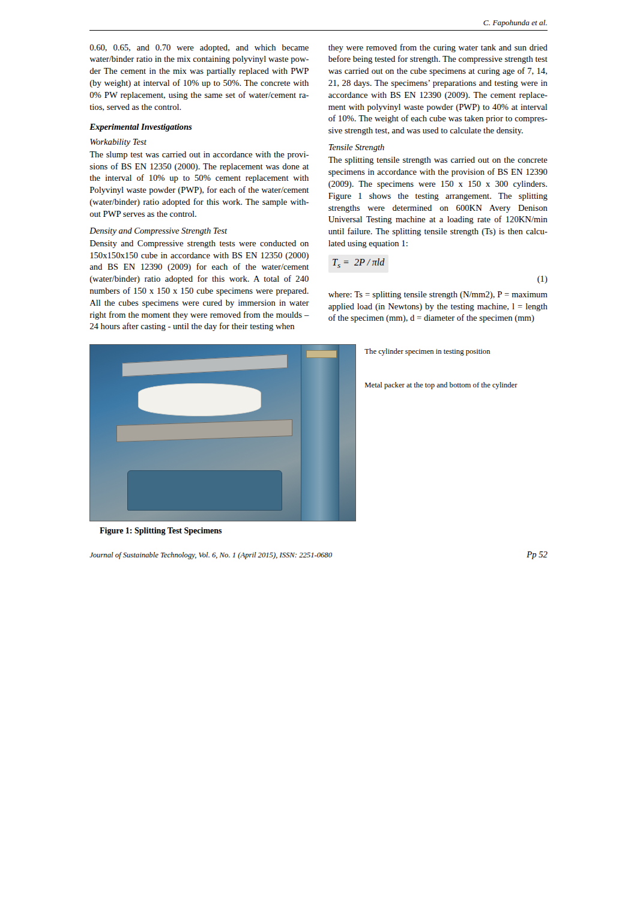C. Fapohunda et al.
0.60, 0.65, and 0.70 were adopted, and which became water/binder ratio in the mix containing polyvinyl waste powder The cement in the mix was partially replaced with PWP (by weight) at interval of 10% up to 50%. The concrete with 0% PW replacement, using the same set of water/cement ratios, served as the control.
Experimental Investigations
Workability Test
The slump test was carried out in accordance with the provisions of BS EN 12350 (2000). The replacement was done at the interval of 10% up to 50% cement replacement with Polyvinyl waste powder (PWP), for each of the water/cement (water/binder) ratio adopted for this work. The sample without PWP serves as the control.
Density and Compressive Strength Test
Density and Compressive strength tests were conducted on 150x150x150 cube in accordance with BS EN 12350 (2000) and BS EN 12390 (2009) for each of the water/cement (water/binder) ratio adopted for this work. A total of 240 numbers of 150 x 150 x 150 cube specimens were prepared. All the cubes specimens were cured by immersion in water right from the moment they were removed from the moulds – 24 hours after casting - until the day for their testing when
they were removed from the curing water tank and sun dried before being tested for strength. The compressive strength test was carried out on the cube specimens at curing age of 7, 14, 21, 28 days. The specimens’ preparations and testing were in accordance with BS EN 12390 (2009). The cement replacement with polyvinyl waste powder (PWP) to 40% at interval of 10%. The weight of each cube was taken prior to compressive strength test, and was used to calculate the density.
Tensile Strength
The splitting tensile strength was carried out on the concrete specimens in accordance with the provision of BS EN 12390 (2009). The specimens were 150 x 150 x 300 cylinders. Figure 1 shows the testing arrangement. The splitting strengths were determined on 600KN Avery Denison Universal Testing machine at a loading rate of 120KN/min until failure. The splitting tensile strength (Ts) is then calculated using equation 1:
Ts = 2P / πld (1)
where: Ts = splitting tensile strength (N/mm2), P = maximum applied load (in Newtons) by the testing machine, l = length of the specimen (mm), d = diameter of the specimen (mm)
The cylinder specimen in testing position
Metal packer at the top and bottom of the cylinder
Figure 1: Splitting Test Specimens
Journal of Sustainable Technology, Vol. 6, No. 1 (April 2015), ISSN: 2251-0680 Pp 52